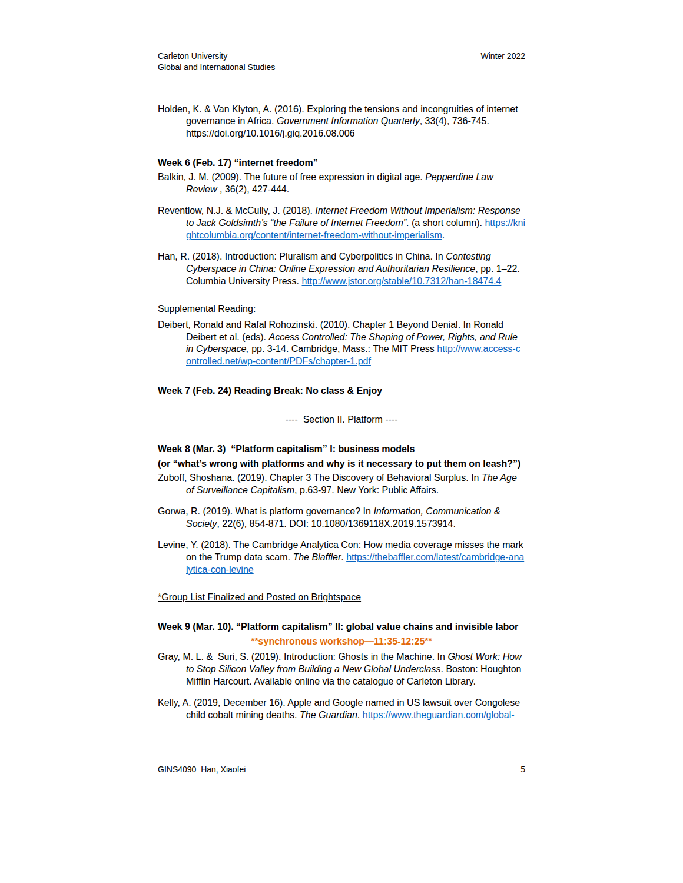Carleton University
Global and International Studies
Winter 2022
Holden, K. & Van Klyton, A. (2016). Exploring the tensions and incongruities of internet governance in Africa. Government Information Quarterly, 33(4), 736-745. https://doi.org/10.1016/j.giq.2016.08.006
Week 6 (Feb. 17) “internet freedom”
Balkin, J. M. (2009). The future of free expression in digital age. Pepperdine Law Review , 36(2), 427-444.
Reventlow, N.J. & McCully, J. (2018). Internet Freedom Without Imperialism: Response to Jack Goldsimth’s “the Failure of Internet Freedom”. (a short column). https://knightcolumbia.org/content/internet-freedom-without-imperialism.
Han, R. (2018). Introduction: Pluralism and Cyberpolitics in China. In Contesting Cyberspace in China: Online Expression and Authoritarian Resilience, pp. 1–22. Columbia University Press. http://www.jstor.org/stable/10.7312/han-18474.4
Supplemental Reading:
Deibert, Ronald and Rafal Rohozinski. (2010). Chapter 1 Beyond Denial. In Ronald Deibert et al. (eds). Access Controlled: The Shaping of Power, Rights, and Rule in Cyberspace, pp. 3-14. Cambridge, Mass.: The MIT Press http://www.access-controlled.net/wp-content/PDFs/chapter-1.pdf
Week 7 (Feb. 24) Reading Break: No class & Enjoy
---- Section II. Platform ----
Week 8 (Mar. 3) “Platform capitalism” I: business models
(or “what’s wrong with platforms and why is it necessary to put them on leash?”)
Zuboff, Shoshana. (2019). Chapter 3 The Discovery of Behavioral Surplus. In The Age of Surveillance Capitalism, p.63-97. New York: Public Affairs.
Gorwa, R. (2019). What is platform governance? In Information, Communication & Society, 22(6), 854-871. DOI: 10.1080/1369118X.2019.1573914.
Levine, Y. (2018). The Cambridge Analytica Con: How media coverage misses the mark on the Trump data scam. The Blaffler. https://thebaffler.com/latest/cambridge-analytica-con-levine
*Group List Finalized and Posted on Brightspace
Week 9 (Mar. 10). “Platform capitalism” II: global value chains and invisible labor
**synchronous workshop—11:35-12:25**
Gray, M. L. & Suri, S. (2019). Introduction: Ghosts in the Machine. In Ghost Work: How to Stop Silicon Valley from Building a New Global Underclass. Boston: Houghton Mifflin Harcourt. Available online via the catalogue of Carleton Library.
Kelly, A. (2019, December 16). Apple and Google named in US lawsuit over Congolese child cobalt mining deaths. The Guardian. https://www.theguardian.com/global-
GINS4090 Han, Xiaofei
5